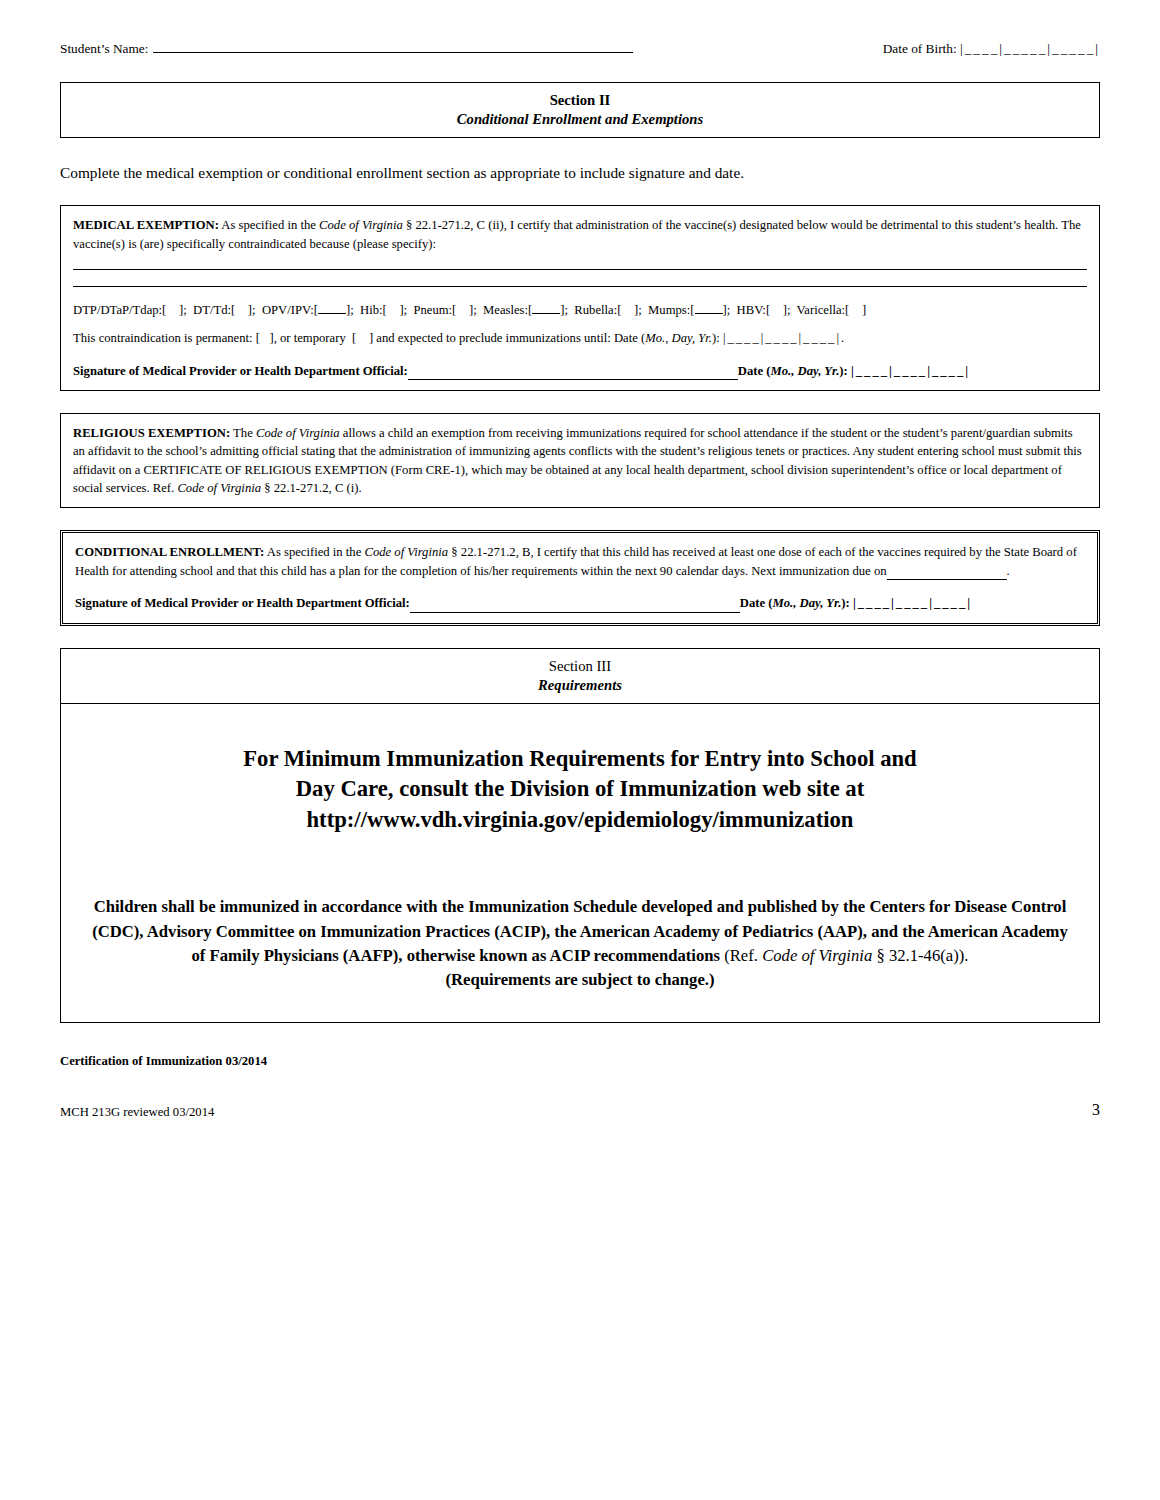Student’s Name:
Date of Birth: |____|_____|_____|
Section II
Conditional Enrollment and Exemptions
Complete the medical exemption or conditional enrollment section as appropriate to include signature and date.
MEDICAL EXEMPTION: As specified in the Code of Virginia § 22.1-271.2, C (ii), I certify that administration of the vaccine(s) designated below would be detrimental to this student’s health. The vaccine(s) is (are) specifically contraindicated because (please specify):
DTP/DTaP/Tdap:[ ]; DT/Td:[ ]; OPV/IPV:[ ]; Hib:[ ]; Pneum:[ ]; Measles:[ ]; Rubella:[ ]; Mumps:[ ]; HBV:[ ]; Varicella:[ ]
This contraindication is permanent: [ ], or temporary [ ] and expected to preclude immunizations until: Date (Mo., Day, Yr.): |____|____|____|.
Signature of Medical Provider or Health Department Official: Date (Mo., Day, Yr.): |____|____|____|
RELIGIOUS EXEMPTION: The Code of Virginia allows a child an exemption from receiving immunizations required for school attendance if the student or the student’s parent/guardian submits an affidavit to the school’s admitting official stating that the administration of immunizing agents conflicts with the student’s religious tenets or practices. Any student entering school must submit this affidavit on a CERTIFICATE OF RELIGIOUS EXEMPTION (Form CRE-1), which may be obtained at any local health department, school division superintendent’s office or local department of social services. Ref. Code of Virginia § 22.1-271.2, C (i).
CONDITIONAL ENROLLMENT: As specified in the Code of Virginia § 22.1-271.2, B, I certify that this child has received at least one dose of each of the vaccines required by the State Board of Health for attending school and that this child has a plan for the completion of his/her requirements within the next 90 calendar days. Next immunization due on .
Signature of Medical Provider or Health Department Official: Date (Mo., Day, Yr.): |____|____|____|
Section III
Requirements
For Minimum Immunization Requirements for Entry into School and
Day Care, consult the Division of Immunization web site at
http://www.vdh.virginia.gov/epidemiology/immunization
Children shall be immunized in accordance with the Immunization Schedule developed and published by the Centers for Disease Control (CDC), Advisory Committee on Immunization Practices (ACIP), the American Academy of Pediatrics (AAP), and the American Academy of Family Physicians (AAFP), otherwise known as ACIP recommendations (Ref. Code of Virginia § 32.1-46(a)).
(Requirements are subject to change.)
Certification of Immunization 03/2014
MCH 213G reviewed 03/2014
3